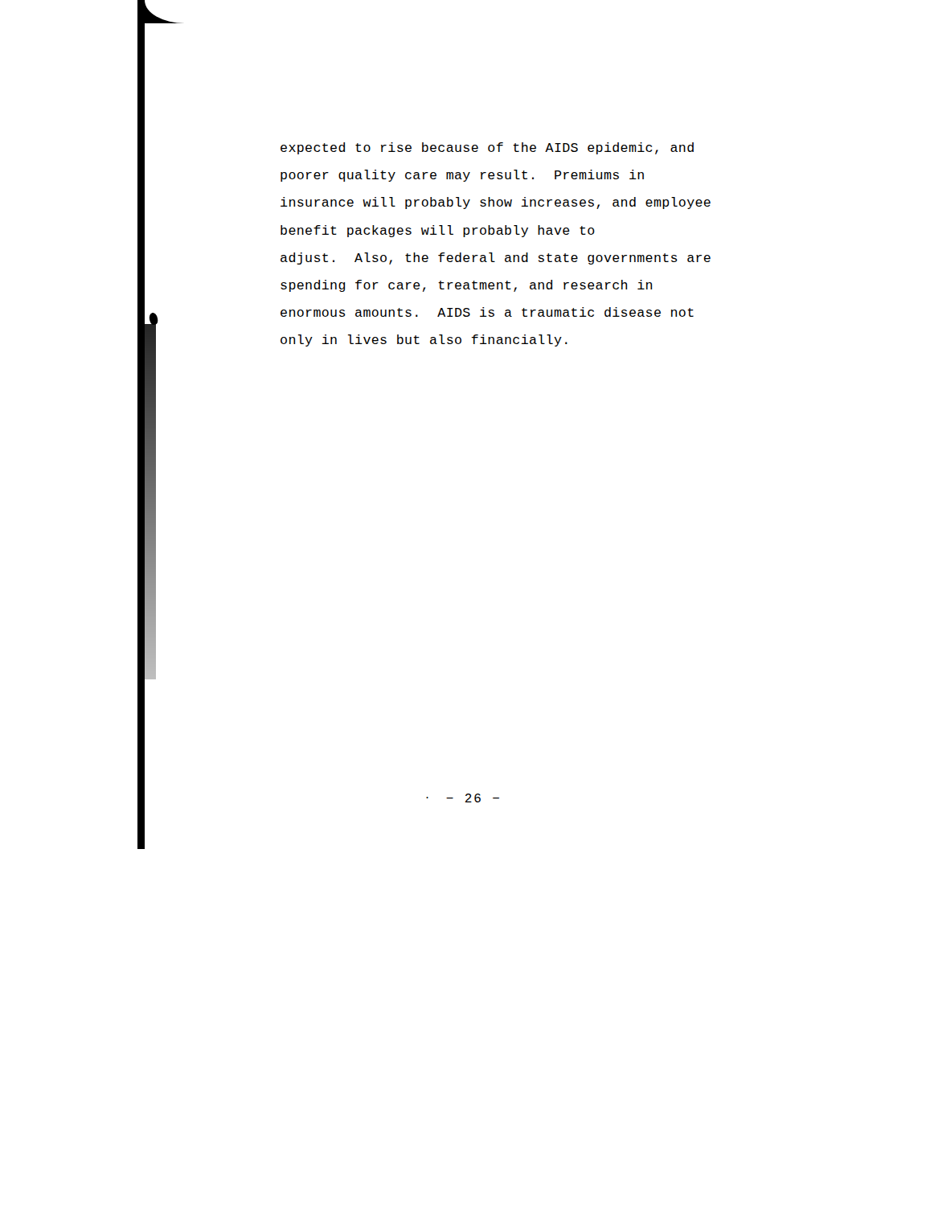expected to rise because of the AIDS epidemic, and poorer quality care may result. Premiums in insurance will probably show increases, and employee benefit packages will probably have to adjust. Also, the federal and state governments are spending for care, treatment, and research in enormous amounts. AIDS is a traumatic disease not only in lives but also financially.
· − 26 −